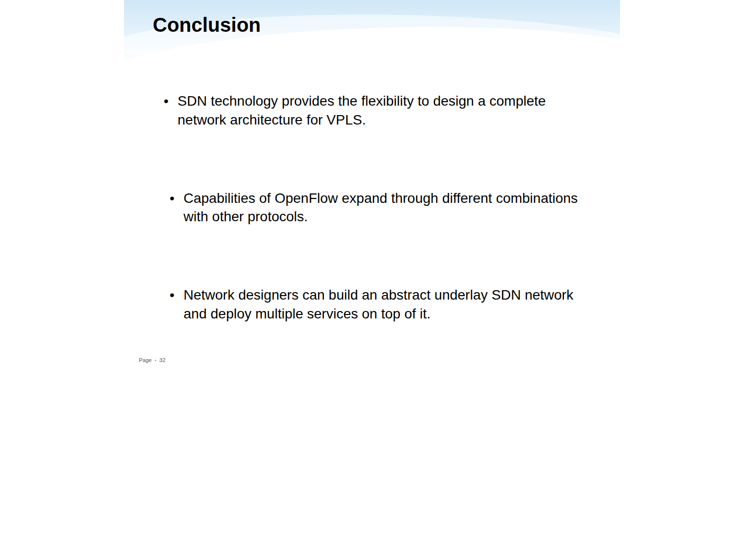Conclusion
SDN technology provides the flexibility to design a complete network architecture for VPLS.
Capabilities of OpenFlow expand through different combinations with other protocols.
Network designers can build an abstract underlay SDN network and deploy multiple services on top of it.
Page ▪ 32